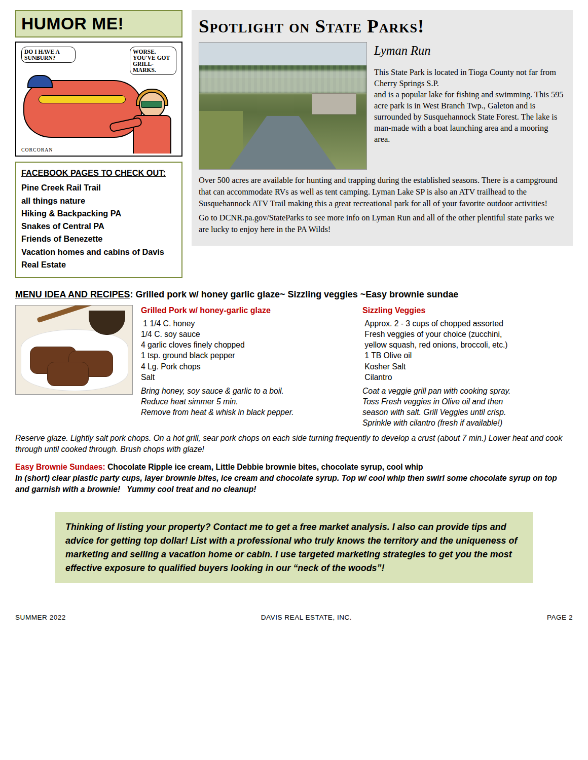HUMOR ME!
Do I have a sunburn?
Worse. You've got grill-marks.
CORCORAN
FACEBOOK PAGES TO CHECK OUT:
Pine Creek Rail Trail
all things nature
Hiking & Backpacking PA
Snakes of Central PA
Friends of Benezette
Vacation homes and cabins of Davis Real Estate
Spotlight on State Parks!
Lyman Run
This State Park is located in Tioga County not far from Cherry Springs S.P.
and is a popular lake for fishing and swimming. This 595 acre park is in West Branch Twp., Galeton and is surrounded by Susquehannock State Forest. The lake is man-made with a boat launching area and a mooring area.
Over 500 acres are available for hunting and trapping during the established seasons. There is a campground that can accommodate RVs as well as tent camping. Lyman Lake SP is also an ATV trailhead to the Susquehannock ATV Trail making this a great recreational park for all of your favorite outdoor activities!
Go to DCNR.pa.gov/StateParks to see more info on Lyman Run and all of the other plentiful state parks we are lucky to enjoy here in the PA Wilds!
MENU IDEA AND RECIPES: Grilled pork w/ honey garlic glaze~ Sizzling veggies ~Easy brownie sundae
Grilled Pork w/ honey-garlic glaze
1 1/4 C. honey
1/4 C. soy sauce
4 garlic cloves finely chopped
1 tsp. ground black pepper
4 Lg. Pork chops
Salt
Bring honey, soy sauce & garlic to a boil.
Reduce heat simmer 5 min.
Remove from heat & whisk in black pepper.
Sizzling Veggies
Approx. 2 - 3 cups of chopped assorted
Fresh veggies of your choice (zucchini,
yellow squash, red onions, broccoli, etc.)
1 TB Olive oil
Kosher Salt
Cilantro
Coat a veggie grill pan with cooking spray.
Toss Fresh veggies in Olive oil and then
season with salt. Grill Veggies until crisp.
Sprinkle with cilantro (fresh if available!)
Reserve glaze. Lightly salt pork chops. On a hot grill, sear pork chops on each side turning frequently to develop a crust (about 7 min.) Lower heat and cook through until cooked through. Brush chops with glaze!
Easy Brownie Sundaes: Chocolate Ripple ice cream, Little Debbie brownie bites, chocolate syrup, cool whip
In (short) clear plastic party cups, layer brownie bites, ice cream and chocolate syrup. Top w/ cool whip then swirl some chocolate syrup on top and garnish with a brownie! Yummy cool treat and no cleanup!
Thinking of listing your property? Contact me to get a free market analysis. I also can provide tips and advice for getting top dollar! List with a professional who truly knows the territory and the uniqueness of marketing and selling a vacation home or cabin. I use targeted marketing strategies to get you the most effective exposure to qualified buyers looking in our “neck of the woods”!
SUMMER 2022 DAVIS REAL ESTATE, INC. PAGE 2